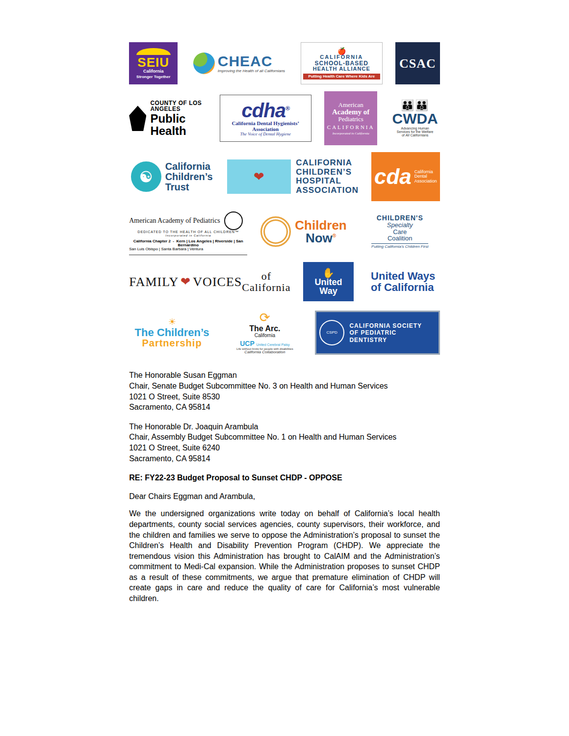SEIU
California
Stronger Together
CHEAC
Improving the Health of all Californians
🍎
CALIFORNIA
SCHOOL-BASED
HEALTH ALLIANCE
Putting Health Care Where Kids Are
CSAC
COUNTY OF LOS ANGELES
Public Health
cdha®
California Dental Hygienists’ Association
The Voice of Dental Hygiene
American
Academy of
Pediatrics
CALIFORNIA
Incorporated in California
👪👪
CWDA
Advancing Human
Services for the Welfare
of All Californians
☯
California
Children’s
Trust
❤
CALIFORNIA
CHILDREN’S
HOSPITAL
ASSOCIATION
cda
California
Dental
Association
American Academy of Pediatrics
DEDICATED TO THE HEALTH OF ALL CHILDREN™ Incorporated in California
California Chapter 2 - Kern | Los Angeles | Riverside | San Bernardino
San Luis Obispo | Santa Barbara | Ventura
Children
Now®
CHILDREN'S
Specialty
Care
Coalition
Putting California’s Children First
FAMILY ❤ VOICES of California
✋
United
Way
United Ways
of California
☀
The Children’s
Partnership
⟳
The Arc.
California
UCP United Cerebral Palsy
Life without limits for people with disabilities
California Collaboration
CSPD
CALIFORNIA SOCIETY
OF PEDIATRIC DENTISTRY
The Honorable Susan Eggman
Chair, Senate Budget Subcommittee No. 3 on Health and Human Services
1021 O Street, Suite 8530
Sacramento, CA 95814
The Honorable Dr. Joaquin Arambula
Chair, Assembly Budget Subcommittee No. 1 on Health and Human Services
1021 O Street, Suite 6240
Sacramento, CA 95814
RE: FY22-23 Budget Proposal to Sunset CHDP - OPPOSE
Dear Chairs Eggman and Arambula,
We the undersigned organizations write today on behalf of California’s local health departments, county social services agencies, county supervisors, their workforce, and the children and families we serve to oppose the Administration’s proposal to sunset the Children’s Health and Disability Prevention Program (CHDP). We appreciate the tremendous vision this Administration has brought to CalAIM and the Administration’s commitment to Medi-Cal expansion. While the Administration proposes to sunset CHDP as a result of these commitments, we argue that premature elimination of CHDP will create gaps in care and reduce the quality of care for California’s most vulnerable children.